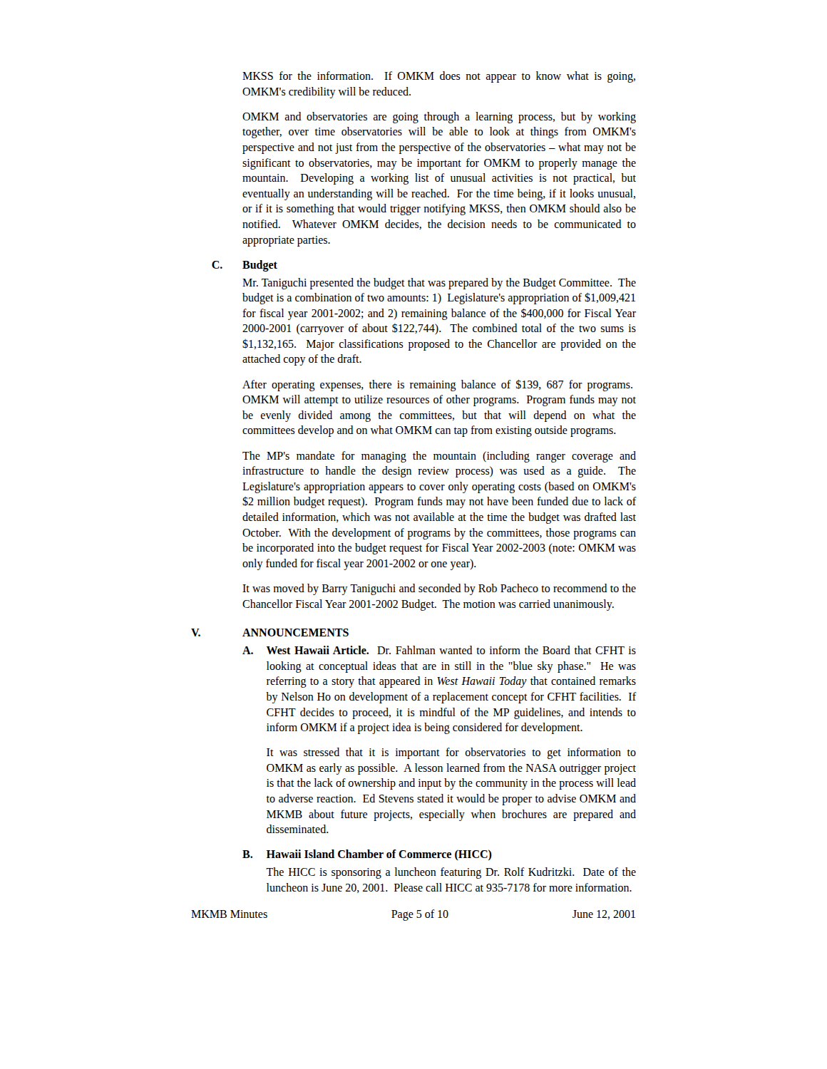MKSS for the information. If OMKM does not appear to know what is going, OMKM's credibility will be reduced.
OMKM and observatories are going through a learning process, but by working together, over time observatories will be able to look at things from OMKM's perspective and not just from the perspective of the observatories – what may not be significant to observatories, may be important for OMKM to properly manage the mountain. Developing a working list of unusual activities is not practical, but eventually an understanding will be reached. For the time being, if it looks unusual, or if it is something that would trigger notifying MKSS, then OMKM should also be notified. Whatever OMKM decides, the decision needs to be communicated to appropriate parties.
C.
Budget
Mr. Taniguchi presented the budget that was prepared by the Budget Committee. The budget is a combination of two amounts: 1) Legislature's appropriation of $1,009,421 for fiscal year 2001-2002; and 2) remaining balance of the $400,000 for Fiscal Year 2000-2001 (carryover of about $122,744). The combined total of the two sums is $1,132,165. Major classifications proposed to the Chancellor are provided on the attached copy of the draft.
After operating expenses, there is remaining balance of $139, 687 for programs. OMKM will attempt to utilize resources of other programs. Program funds may not be evenly divided among the committees, but that will depend on what the committees develop and on what OMKM can tap from existing outside programs.
The MP's mandate for managing the mountain (including ranger coverage and infrastructure to handle the design review process) was used as a guide. The Legislature's appropriation appears to cover only operating costs (based on OMKM's $2 million budget request). Program funds may not have been funded due to lack of detailed information, which was not available at the time the budget was drafted last October. With the development of programs by the committees, those programs can be incorporated into the budget request for Fiscal Year 2002-2003 (note: OMKM was only funded for fiscal year 2001-2002 or one year).
It was moved by Barry Taniguchi and seconded by Rob Pacheco to recommend to the Chancellor Fiscal Year 2001-2002 Budget. The motion was carried unanimously.
V.
ANNOUNCEMENTS
A.
West Hawaii Article. Dr. Fahlman wanted to inform the Board that CFHT is looking at conceptual ideas that are in still in the "blue sky phase." He was referring to a story that appeared in West Hawaii Today that contained remarks by Nelson Ho on development of a replacement concept for CFHT facilities. If CFHT decides to proceed, it is mindful of the MP guidelines, and intends to inform OMKM if a project idea is being considered for development.
It was stressed that it is important for observatories to get information to OMKM as early as possible. A lesson learned from the NASA outrigger project is that the lack of ownership and input by the community in the process will lead to adverse reaction. Ed Stevens stated it would be proper to advise OMKM and MKMB about future projects, especially when brochures are prepared and disseminated.
B.
Hawaii Island Chamber of Commerce (HICC)
The HICC is sponsoring a luncheon featuring Dr. Rolf Kudritzki. Date of the luncheon is June 20, 2001. Please call HICC at 935-7178 for more information.
MKMB Minutes Page 5 of 10 June 12, 2001